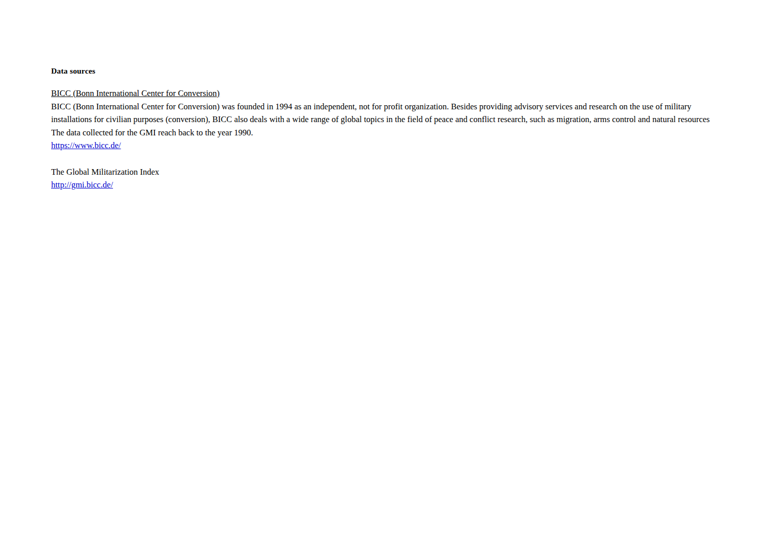Data sources
BICC (Bonn International Center for Conversion)
BICC (Bonn International Center for Conversion) was founded in 1994 as an independent, not for profit organization. Besides providing advisory services and research on the use of military installations for civilian purposes (conversion), BICC also deals with a wide range of global topics in the field of peace and conflict research, such as migration, arms control and natural resources The data collected for the GMI reach back to the year 1990.
https://www.bicc.de/
The Global Militarization Index
http://gmi.bicc.de/